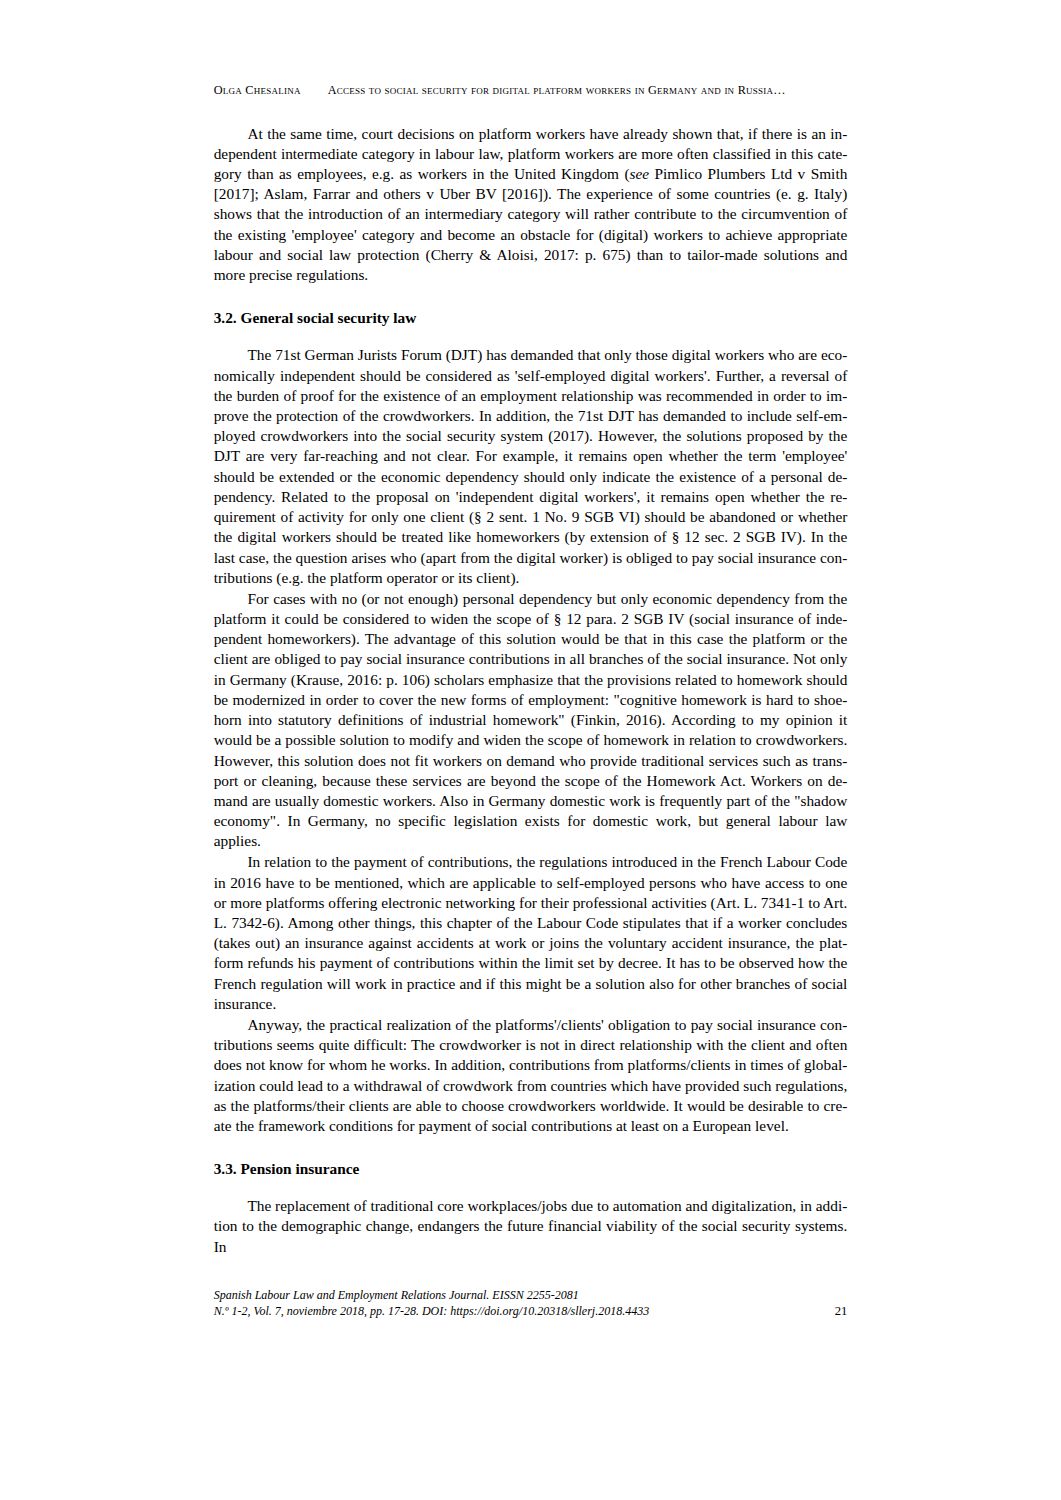Olga Chesalina Access to social security for digital platform workers in Germany and in Russia…
At the same time, court decisions on platform workers have already shown that, if there is an independent intermediate category in labour law, platform workers are more often classified in this category than as employees, e.g. as workers in the United Kingdom (see Pimlico Plumbers Ltd v Smith [2017]; Aslam, Farrar and others v Uber BV [2016]). The experience of some countries (e. g. Italy) shows that the introduction of an intermediary category will rather contribute to the circumvention of the existing 'employee' category and become an obstacle for (digital) workers to achieve appropriate labour and social law protection (Cherry & Aloisi, 2017: p. 675) than to tailor-made solutions and more precise regulations.
3.2. General social security law
The 71st German Jurists Forum (DJT) has demanded that only those digital workers who are economically independent should be considered as 'self-employed digital workers'. Further, a reversal of the burden of proof for the existence of an employment relationship was recommended in order to improve the protection of the crowdworkers. In addition, the 71st DJT has demanded to include self-employed crowdworkers into the social security system (2017). However, the solutions proposed by the DJT are very far-reaching and not clear. For example, it remains open whether the term 'employee' should be extended or the economic dependency should only indicate the existence of a personal dependency. Related to the proposal on 'independent digital workers', it remains open whether the requirement of activity for only one client (§ 2 sent. 1 No. 9 SGB VI) should be abandoned or whether the digital workers should be treated like homeworkers (by extension of § 12 sec. 2 SGB IV). In the last case, the question arises who (apart from the digital worker) is obliged to pay social insurance contributions (e.g. the platform operator or its client).
For cases with no (or not enough) personal dependency but only economic dependency from the platform it could be considered to widen the scope of § 12 para. 2 SGB IV (social insurance of independent homeworkers). The advantage of this solution would be that in this case the platform or the client are obliged to pay social insurance contributions in all branches of the social insurance. Not only in Germany (Krause, 2016: p. 106) scholars emphasize that the provisions related to homework should be modernized in order to cover the new forms of employment: "cognitive homework is hard to shoehorn into statutory definitions of industrial homework" (Finkin, 2016). According to my opinion it would be a possible solution to modify and widen the scope of homework in relation to crowdworkers. However, this solution does not fit workers on demand who provide traditional services such as transport or cleaning, because these services are beyond the scope of the Homework Act. Workers on demand are usually domestic workers. Also in Germany domestic work is frequently part of the "shadow economy". In Germany, no specific legislation exists for domestic work, but general labour law applies.
In relation to the payment of contributions, the regulations introduced in the French Labour Code in 2016 have to be mentioned, which are applicable to self-employed persons who have access to one or more platforms offering electronic networking for their professional activities (Art. L. 7341-1 to Art. L. 7342-6). Among other things, this chapter of the Labour Code stipulates that if a worker concludes (takes out) an insurance against accidents at work or joins the voluntary accident insurance, the platform refunds his payment of contributions within the limit set by decree. It has to be observed how the French regulation will work in practice and if this might be a solution also for other branches of social insurance.
Anyway, the practical realization of the platforms'/clients' obligation to pay social insurance contributions seems quite difficult: The crowdworker is not in direct relationship with the client and often does not know for whom he works. In addition, contributions from platforms/clients in times of globalization could lead to a withdrawal of crowdwork from countries which have provided such regulations, as the platforms/their clients are able to choose crowdworkers worldwide. It would be desirable to create the framework conditions for payment of social contributions at least on a European level.
3.3. Pension insurance
The replacement of traditional core workplaces/jobs due to automation and digitalization, in addition to the demographic change, endangers the future financial viability of the social security systems. In
Spanish Labour Law and Employment Relations Journal. EISSN 2255-2081
N.º 1-2, Vol. 7, noviembre 2018, pp. 17-28. DOI: https://doi.org/10.20318/sllerj.2018.4433 21